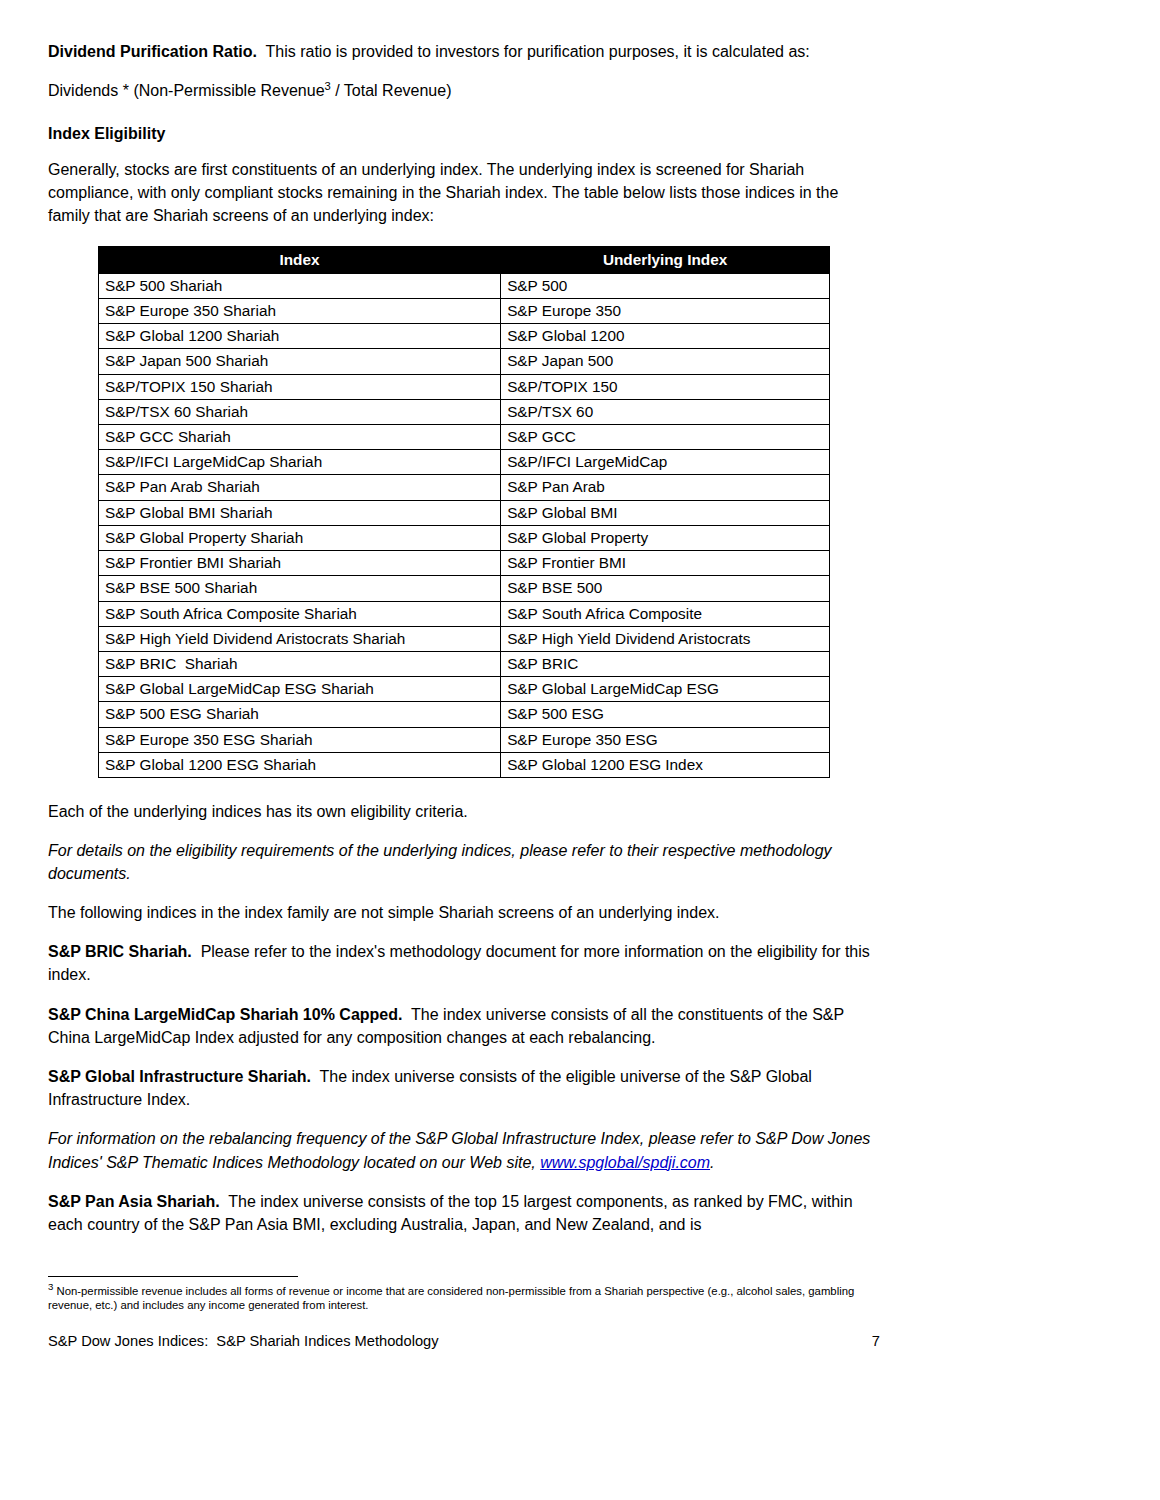Dividend Purification Ratio. This ratio is provided to investors for purification purposes, it is calculated as:
Dividends * (Non-Permissible Revenue3 / Total Revenue)
Index Eligibility
Generally, stocks are first constituents of an underlying index. The underlying index is screened for Shariah compliance, with only compliant stocks remaining in the Shariah index. The table below lists those indices in the family that are Shariah screens of an underlying index:
| Index | Underlying Index |
| --- | --- |
| S&P 500 Shariah | S&P 500 |
| S&P Europe 350 Shariah | S&P Europe 350 |
| S&P Global 1200 Shariah | S&P Global 1200 |
| S&P Japan 500 Shariah | S&P Japan 500 |
| S&P/TOPIX 150 Shariah | S&P/TOPIX 150 |
| S&P/TSX 60 Shariah | S&P/TSX 60 |
| S&P GCC Shariah | S&P GCC |
| S&P/IFCI LargeMidCap Shariah | S&P/IFCI LargeMidCap |
| S&P Pan Arab Shariah | S&P Pan Arab |
| S&P Global BMI Shariah | S&P Global BMI |
| S&P Global Property Shariah | S&P Global Property |
| S&P Frontier BMI Shariah | S&P Frontier BMI |
| S&P BSE 500 Shariah | S&P BSE 500 |
| S&P South Africa Composite Shariah | S&P South Africa Composite |
| S&P High Yield Dividend Aristocrats Shariah | S&P High Yield Dividend Aristocrats |
| S&P BRIC Shariah | S&P BRIC |
| S&P Global LargeMidCap ESG Shariah | S&P Global LargeMidCap ESG |
| S&P 500 ESG Shariah | S&P 500 ESG |
| S&P Europe 350 ESG Shariah | S&P Europe 350 ESG |
| S&P Global 1200 ESG Shariah | S&P Global 1200 ESG Index |
Each of the underlying indices has its own eligibility criteria.
For details on the eligibility requirements of the underlying indices, please refer to their respective methodology documents.
The following indices in the index family are not simple Shariah screens of an underlying index.
S&P BRIC Shariah. Please refer to the index's methodology document for more information on the eligibility for this index.
S&P China LargeMidCap Shariah 10% Capped. The index universe consists of all the constituents of the S&P China LargeMidCap Index adjusted for any composition changes at each rebalancing.
S&P Global Infrastructure Shariah. The index universe consists of the eligible universe of the S&P Global Infrastructure Index.
For information on the rebalancing frequency of the S&P Global Infrastructure Index, please refer to S&P Dow Jones Indices' S&P Thematic Indices Methodology located on our Web site, www.spglobal/spdji.com.
S&P Pan Asia Shariah. The index universe consists of the top 15 largest components, as ranked by FMC, within each country of the S&P Pan Asia BMI, excluding Australia, Japan, and New Zealand, and is
3 Non-permissible revenue includes all forms of revenue or income that are considered non-permissible from a Shariah perspective (e.g., alcohol sales, gambling revenue, etc.) and includes any income generated from interest.
S&P Dow Jones Indices: S&P Shariah Indices Methodology 7